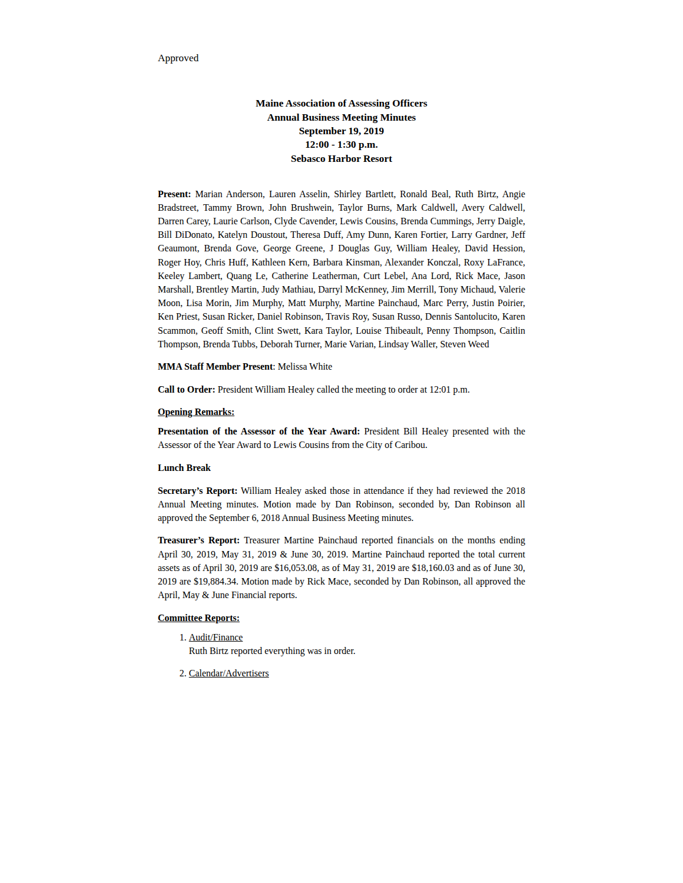Approved
Maine Association of Assessing Officers Annual Business Meeting Minutes September 19, 2019 12:00 - 1:30 p.m. Sebasco Harbor Resort
Present: Marian Anderson, Lauren Asselin, Shirley Bartlett, Ronald Beal, Ruth Birtz, Angie Bradstreet, Tammy Brown, John Brushwein, Taylor Burns, Mark Caldwell, Avery Caldwell, Darren Carey, Laurie Carlson, Clyde Cavender, Lewis Cousins, Brenda Cummings, Jerry Daigle, Bill DiDonato, Katelyn Doustout, Theresa Duff, Amy Dunn, Karen Fortier, Larry Gardner, Jeff Geaumont, Brenda Gove, George Greene, J Douglas Guy, William Healey, David Hession, Roger Hoy, Chris Huff, Kathleen Kern, Barbara Kinsman, Alexander Konczal, Roxy LaFrance, Keeley Lambert, Quang Le, Catherine Leatherman, Curt Lebel, Ana Lord, Rick Mace, Jason Marshall, Brentley Martin, Judy Mathiau, Darryl McKenney, Jim Merrill, Tony Michaud, Valerie Moon, Lisa Morin, Jim Murphy, Matt Murphy, Martine Painchaud, Marc Perry, Justin Poirier, Ken Priest, Susan Ricker, Daniel Robinson, Travis Roy, Susan Russo, Dennis Santolucito, Karen Scammon, Geoff Smith, Clint Swett, Kara Taylor, Louise Thibeault, Penny Thompson, Caitlin Thompson, Brenda Tubbs, Deborah Turner, Marie Varian, Lindsay Waller, Steven Weed
MMA Staff Member Present: Melissa White
Call to Order: President William Healey called the meeting to order at 12:01 p.m.
Opening Remarks:
Presentation of the Assessor of the Year Award: President Bill Healey presented with the Assessor of the Year Award to Lewis Cousins from the City of Caribou.
Lunch Break
Secretary’s Report: William Healey asked those in attendance if they had reviewed the 2018 Annual Meeting minutes. Motion made by Dan Robinson, seconded by, Dan Robinson all approved the September 6, 2018 Annual Business Meeting minutes.
Treasurer’s Report: Treasurer Martine Painchaud reported financials on the months ending April 30, 2019, May 31, 2019 & June 30, 2019. Martine Painchaud reported the total current assets as of April 30, 2019 are $16,053.08, as of May 31, 2019 are $18,160.03 and as of June 30, 2019 are $19,884.34. Motion made by Rick Mace, seconded by Dan Robinson, all approved the April, May & June Financial reports.
Committee Reports:
Audit/Finance Ruth Birtz reported everything was in order.
Calendar/Advertisers